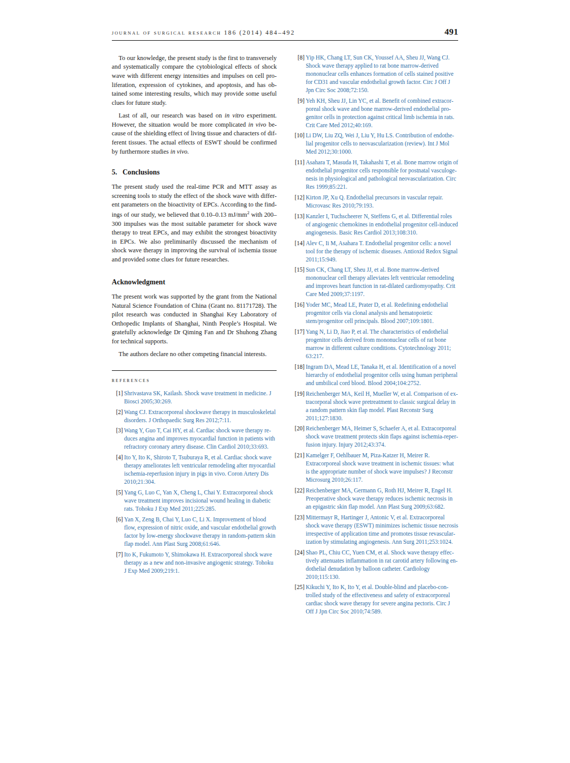journal of surgical research 186 (2014) 484–492 491
To our knowledge, the present study is the first to transversely and systematically compare the cytobiological effects of shock wave with different energy intensities and impulses on cell proliferation, expression of cytokines, and apoptosis, and has obtained some interesting results, which may provide some useful clues for future study.
Last of all, our research was based on in vitro experiment. However, the situation would be more complicated in vivo because of the shielding effect of living tissue and characters of different tissues. The actual effects of ESWT should be confirmed by furthermore studies in vivo.
5. Conclusions
The present study used the real-time PCR and MTT assay as screening tools to study the effect of the shock wave with different parameters on the bioactivity of EPCs. According to the findings of our study, we believed that 0.10–0.13 mJ/mm2 with 200–300 impulses was the most suitable parameter for shock wave therapy to treat EPCs, and may exhibit the strongest bioactivity in EPCs. We also preliminarily discussed the mechanism of shock wave therapy in improving the survival of ischemia tissue and provided some clues for future researches.
Acknowledgment
The present work was supported by the grant from the National Natural Science Foundation of China (Grant no. 81171728). The pilot research was conducted in Shanghai Key Laboratory of Orthopedic Implants of Shanghai, Ninth People’s Hospital. We gratefully acknowledge Dr Qiming Fan and Dr Shuhong Zhang for technical supports.
The authors declare no other competing financial interests.
references
1 Shrivastava SK, Kailash. Shock wave treatment in medicine. J Biosci 2005;30:269.
2 Wang CJ. Extracorporeal shockwave therapy in musculoskeletal disorders. J Orthopaedic Surg Res 2012;7:11.
3 Wang Y, Guo T, Cai HY, et al. Cardiac shock wave therapy reduces angina and improves myocardial function in patients with refractory coronary artery disease. Clin Cardiol 2010;33:693.
4 Ito Y, Ito K, Shiroto T, Tsuburaya R, et al. Cardiac shock wave therapy ameliorates left ventricular remodeling after myocardial ischemia-reperfusion injury in pigs in vivo. Coron Artery Dis 2010;21:304.
5 Yang G, Luo C, Yan X, Cheng L, Chai Y. Extracorporeal shock wave treatment improves incisional wound healing in diabetic rats. Tohoku J Exp Med 2011;225:285.
6 Yan X, Zeng B, Chai Y, Luo C, Li X. Improvement of blood flow, expression of nitric oxide, and vascular endothelial growth factor by low-energy shockwave therapy in random-pattern skin flap model. Ann Plast Surg 2008;61:646.
7 Ito K, Fukumoto Y, Shimokawa H. Extracorporeal shock wave therapy as a new and non-invasive angiogenic strategy. Tohoku J Exp Med 2009;219:1.
8 Yip HK, Chang LT, Sun CK, Youssef AA, Sheu JJ, Wang CJ. Shock wave therapy applied to rat bone marrow-derived mononuclear cells enhances formation of cells stained positive for CD31 and vascular endothelial growth factor. Circ J Off J Jpn Circ Soc 2008;72:150.
9 Yeh KH, Sheu JJ, Lin YC, et al. Benefit of combined extracorporeal shock wave and bone marrow-derived endothelial progenitor cells in protection against critical limb ischemia in rats. Crit Care Med 2012;40:169.
10 Li DW, Liu ZQ, Wei J, Liu Y, Hu LS. Contribution of endothelial progenitor cells to neovascularization (review). Int J Mol Med 2012;30:1000.
11 Asahara T, Masuda H, Takahashi T, et al. Bone marrow origin of endothelial progenitor cells responsible for postnatal vasculogenesis in physiological and pathological neovascularization. Circ Res 1999;85:221.
12 Kirton JP, Xu Q. Endothelial precursors in vascular repair. Microvasc Res 2010;79:193.
13 Kanzler I, Tuchscheerer N, Steffens G, et al. Differential roles of angiogenic chemokines in endothelial progenitor cell-induced angiogenesis. Basic Res Cardiol 2013;108:310.
14 Alev C, Ii M, Asahara T. Endothelial progenitor cells: a novel tool for the therapy of ischemic diseases. Antioxid Redox Signal 2011;15:949.
15 Sun CK, Chang LT, Sheu JJ, et al. Bone marrow-derived mononuclear cell therapy alleviates left ventricular remodeling and improves heart function in rat-dilated cardiomyopathy. Crit Care Med 2009;37:1197.
16 Yoder MC, Mead LE, Prater D, et al. Redefining endothelial progenitor cells via clonal analysis and hematopoietic stem/progenitor cell principals. Blood 2007;109:1801.
17 Yang N, Li D, Jiao P, et al. The characteristics of endothelial progenitor cells derived from mononuclear cells of rat bone marrow in different culture conditions. Cytotechnology 2011; 63:217.
18 Ingram DA, Mead LE, Tanaka H, et al. Identification of a novel hierarchy of endothelial progenitor cells using human peripheral and umbilical cord blood. Blood 2004;104:2752.
19 Reichenberger MA, Keil H, Mueller W, et al. Comparison of extracorporal shock wave pretreatment to classic surgical delay in a random pattern skin flap model. Plast Reconstr Surg 2011;127:1830.
20 Reichenberger MA, Heimer S, Schaefer A, et al. Extracorporeal shock wave treatment protects skin flaps against ischemia-reperfusion injury. Injury 2012;43:374.
21 Kamelger F, Oehlbauer M, Piza-Katzer H, Meirer R. Extracorporeal shock wave treatment in ischemic tissues: what is the appropriate number of shock wave impulses? J Reconstr Microsurg 2010;26:117.
22 Reichenberger MA, Germann G, Roth HJ, Meirer R, Engel H. Preoperative shock wave therapy reduces ischemic necrosis in an epigastric skin flap model. Ann Plast Surg 2009;63:682.
23 Mittermayr R, Hartinger J, Antonic V, et al. Extracorporeal shock wave therapy (ESWT) minimizes ischemic tissue necrosis irrespective of application time and promotes tissue revascularization by stimulating angiogenesis. Ann Surg 2011;253:1024.
24 Shao PL, Chiu CC, Yuen CM, et al. Shock wave therapy effectively attenuates inflammation in rat carotid artery following endothelial denudation by balloon catheter. Cardiology 2010;115:130.
25 Kikuchi Y, Ito K, Ito Y, et al. Double-blind and placebo-controlled study of the effectiveness and safety of extracorporeal cardiac shock wave therapy for severe angina pectoris. Circ J Off J Jpn Circ Soc 2010;74:589.